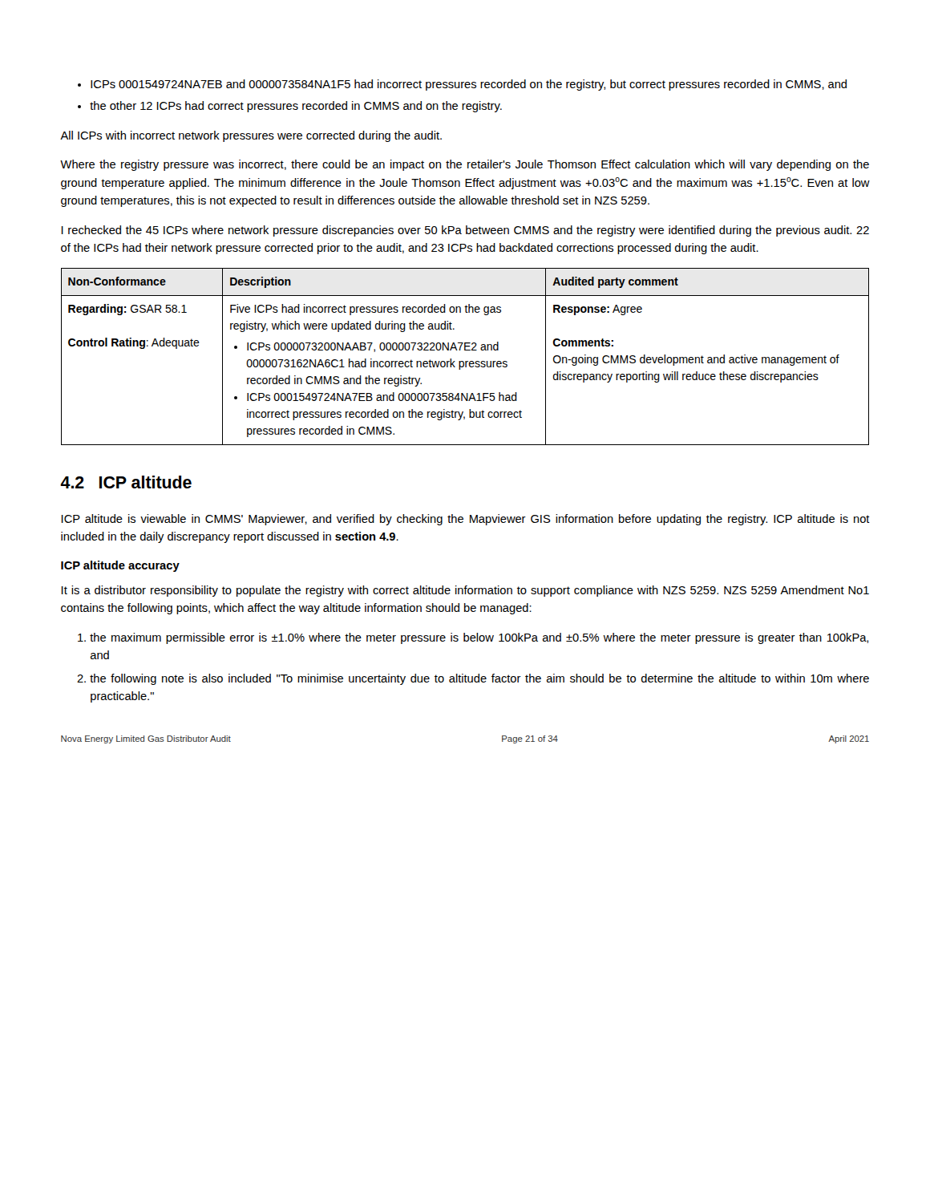ICPs 0001549724NA7EB and 0000073584NA1F5 had incorrect pressures recorded on the registry, but correct pressures recorded in CMMS, and
the other 12 ICPs had correct pressures recorded in CMMS and on the registry.
All ICPs with incorrect network pressures were corrected during the audit.
Where the registry pressure was incorrect, there could be an impact on the retailer's Joule Thomson Effect calculation which will vary depending on the ground temperature applied. The minimum difference in the Joule Thomson Effect adjustment was +0.03oC and the maximum was +1.15oC. Even at low ground temperatures, this is not expected to result in differences outside the allowable threshold set in NZS 5259.
I rechecked the 45 ICPs where network pressure discrepancies over 50 kPa between CMMS and the registry were identified during the previous audit. 22 of the ICPs had their network pressure corrected prior to the audit, and 23 ICPs had backdated corrections processed during the audit.
| Non-Conformance | Description | Audited party comment |
| --- | --- | --- |
| Regarding: GSAR 58.1 Control Rating : Adequate | Five ICPs had incorrect pressures recorded on the gas registry, which were updated during the audit. ICPs 0000073200NAAB7, 0000073220NA7E2 and 0000073162NA6C1 had incorrect network pressures recorded in CMMS and the registry. ICPs 0001549724NA7EB and 0000073584NA1F5 had incorrect pressures recorded on the registry, but correct pressures recorded in CMMS. | Response: Agree Comments: On-going CMMS development and active management of discrepancy reporting will reduce these discrepancies |
4.2 ICP altitude
ICP altitude is viewable in CMMS' Mapviewer, and verified by checking the Mapviewer GIS information before updating the registry. ICP altitude is not included in the daily discrepancy report discussed in section 4.9.
ICP altitude accuracy
It is a distributor responsibility to populate the registry with correct altitude information to support compliance with NZS 5259. NZS 5259 Amendment No1 contains the following points, which affect the way altitude information should be managed:
the maximum permissible error is ±1.0% where the meter pressure is below 100kPa and ±0.5% where the meter pressure is greater than 100kPa, and
the following note is also included "To minimise uncertainty due to altitude factor the aim should be to determine the altitude to within 10m where practicable."
Nova Energy Limited Gas Distributor Audit Page 21 of 34 April 2021